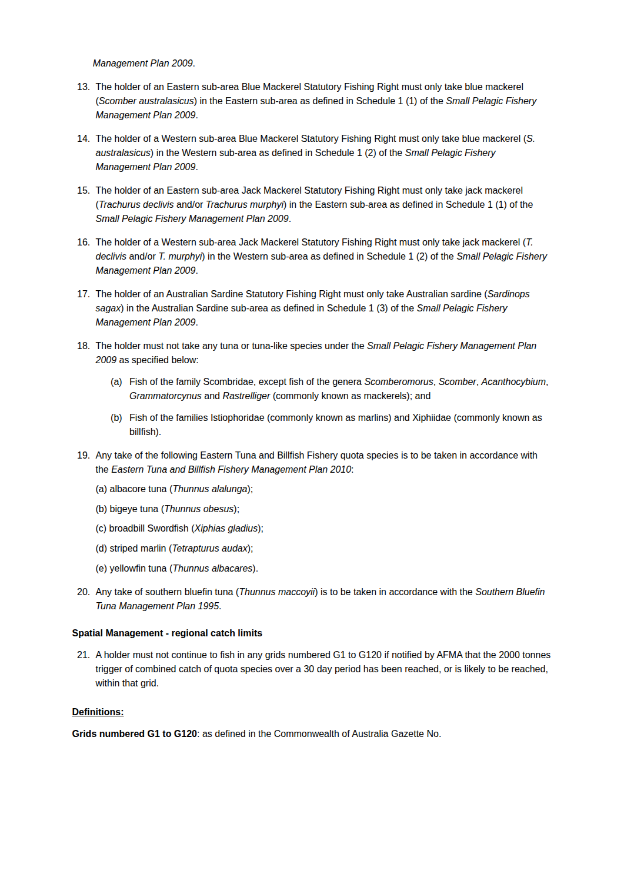Management Plan 2009.
The holder of an Eastern sub-area Blue Mackerel Statutory Fishing Right must only take blue mackerel (Scomber australasicus) in the Eastern sub-area as defined in Schedule 1 (1) of the Small Pelagic Fishery Management Plan 2009.
The holder of a Western sub-area Blue Mackerel Statutory Fishing Right must only take blue mackerel (S. australasicus) in the Western sub-area as defined in Schedule 1 (2) of the Small Pelagic Fishery Management Plan 2009.
The holder of an Eastern sub-area Jack Mackerel Statutory Fishing Right must only take jack mackerel (Trachurus declivis and/or Trachurus murphyi) in the Eastern sub-area as defined in Schedule 1 (1) of the Small Pelagic Fishery Management Plan 2009.
The holder of a Western sub-area Jack Mackerel Statutory Fishing Right must only take jack mackerel (T. declivis and/or T. murphyi) in the Western sub-area as defined in Schedule 1 (2) of the Small Pelagic Fishery Management Plan 2009.
The holder of an Australian Sardine Statutory Fishing Right must only take Australian sardine (Sardinops sagax) in the Australian Sardine sub-area as defined in Schedule 1 (3) of the Small Pelagic Fishery Management Plan 2009.
The holder must not take any tuna or tuna-like species under the Small Pelagic Fishery Management Plan 2009 as specified below:
(a) Fish of the family Scombridae, except fish of the genera Scomberomorus, Scomber, Acanthocybium, Grammatorcynus and Rastrelliger (commonly known as mackerels); and
(b) Fish of the families Istiophoridae (commonly known as marlins) and Xiphiidae (commonly known as billfish).
Any take of the following Eastern Tuna and Billfish Fishery quota species is to be taken in accordance with the Eastern Tuna and Billfish Fishery Management Plan 2010:
(a) albacore tuna (Thunnus alalunga);
(b) bigeye tuna (Thunnus obesus);
(c) broadbill Swordfish (Xiphias gladius);
(d) striped marlin (Tetrapturus audax);
(e) yellowfin tuna (Thunnus albacares).
Any take of southern bluefin tuna (Thunnus maccoyii) is to be taken in accordance with the Southern Bluefin Tuna Management Plan 1995.
Spatial Management - regional catch limits
A holder must not continue to fish in any grids numbered G1 to G120 if notified by AFMA that the 2000 tonnes trigger of combined catch of quota species over a 30 day period has been reached, or is likely to be reached, within that grid.
Definitions:
Grids numbered G1 to G120: as defined in the Commonwealth of Australia Gazette No.